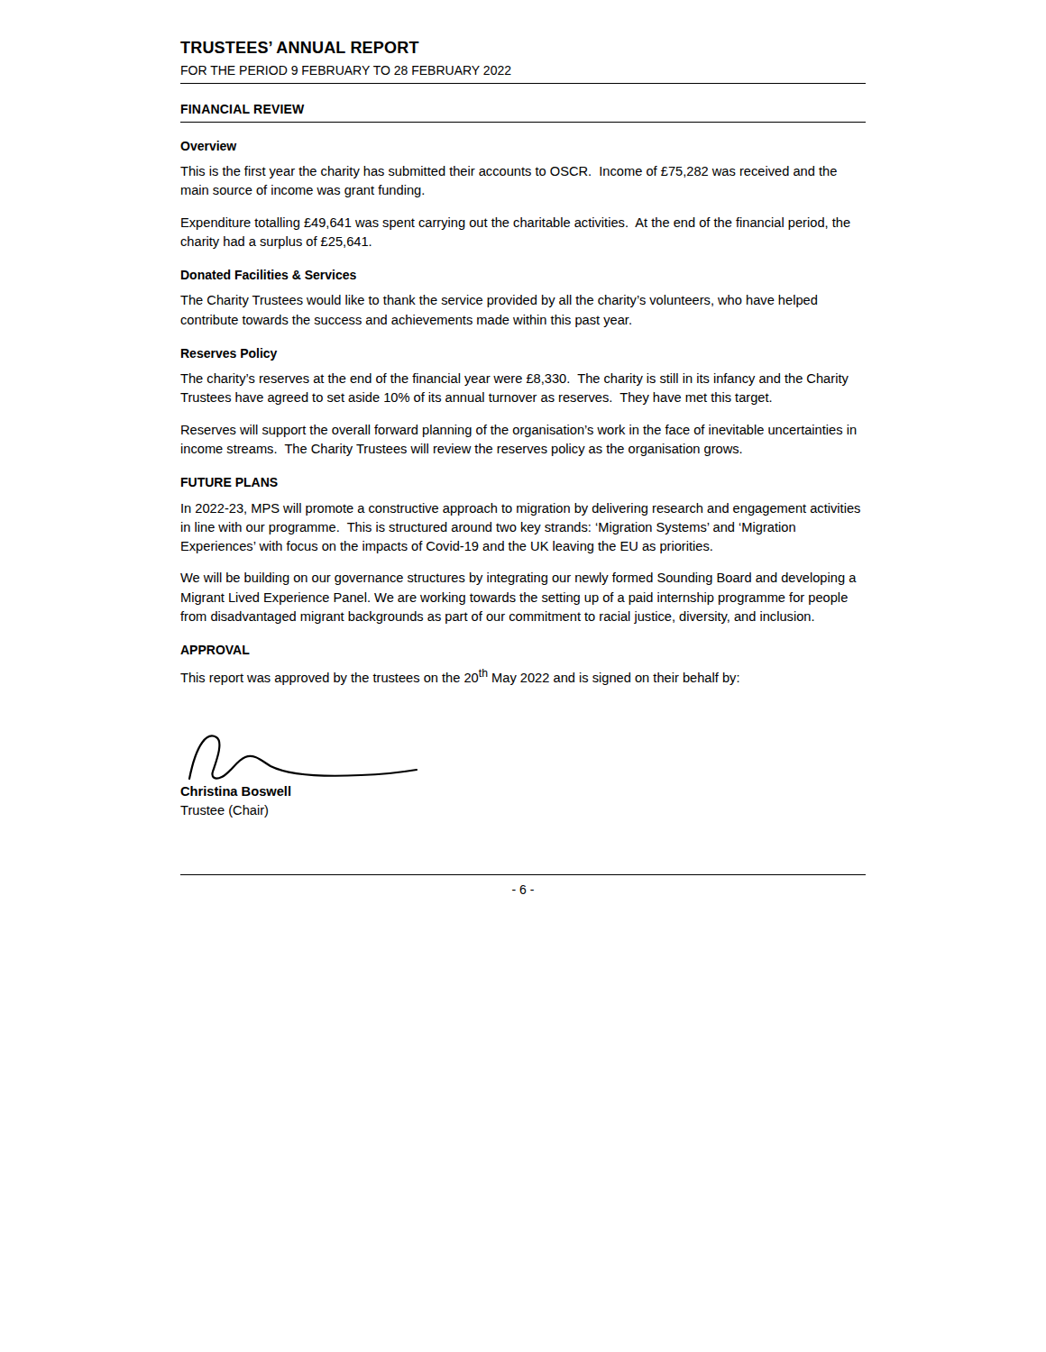TRUSTEES’ ANNUAL REPORT
FOR THE PERIOD 9 FEBRUARY TO 28 FEBRUARY 2022
FINANCIAL REVIEW
Overview
This is the first year the charity has submitted their accounts to OSCR. Income of £75,282 was received and the main source of income was grant funding.
Expenditure totalling £49,641 was spent carrying out the charitable activities. At the end of the financial period, the charity had a surplus of £25,641.
Donated Facilities & Services
The Charity Trustees would like to thank the service provided by all the charity’s volunteers, who have helped contribute towards the success and achievements made within this past year.
Reserves Policy
The charity’s reserves at the end of the financial year were £8,330. The charity is still in its infancy and the Charity Trustees have agreed to set aside 10% of its annual turnover as reserves. They have met this target.
Reserves will support the overall forward planning of the organisation’s work in the face of inevitable uncertainties in income streams. The Charity Trustees will review the reserves policy as the organisation grows.
FUTURE PLANS
In 2022-23, MPS will promote a constructive approach to migration by delivering research and engagement activities in line with our programme. This is structured around two key strands: ‘Migration Systems’ and ‘Migration Experiences’ with focus on the impacts of Covid-19 and the UK leaving the EU as priorities.
We will be building on our governance structures by integrating our newly formed Sounding Board and developing a Migrant Lived Experience Panel. We are working towards the setting up of a paid internship programme for people from disadvantaged migrant backgrounds as part of our commitment to racial justice, diversity, and inclusion.
APPROVAL
This report was approved by the trustees on the 20th May 2022 and is signed on their behalf by:
Christina Boswell
Trustee (Chair)
- 6 -